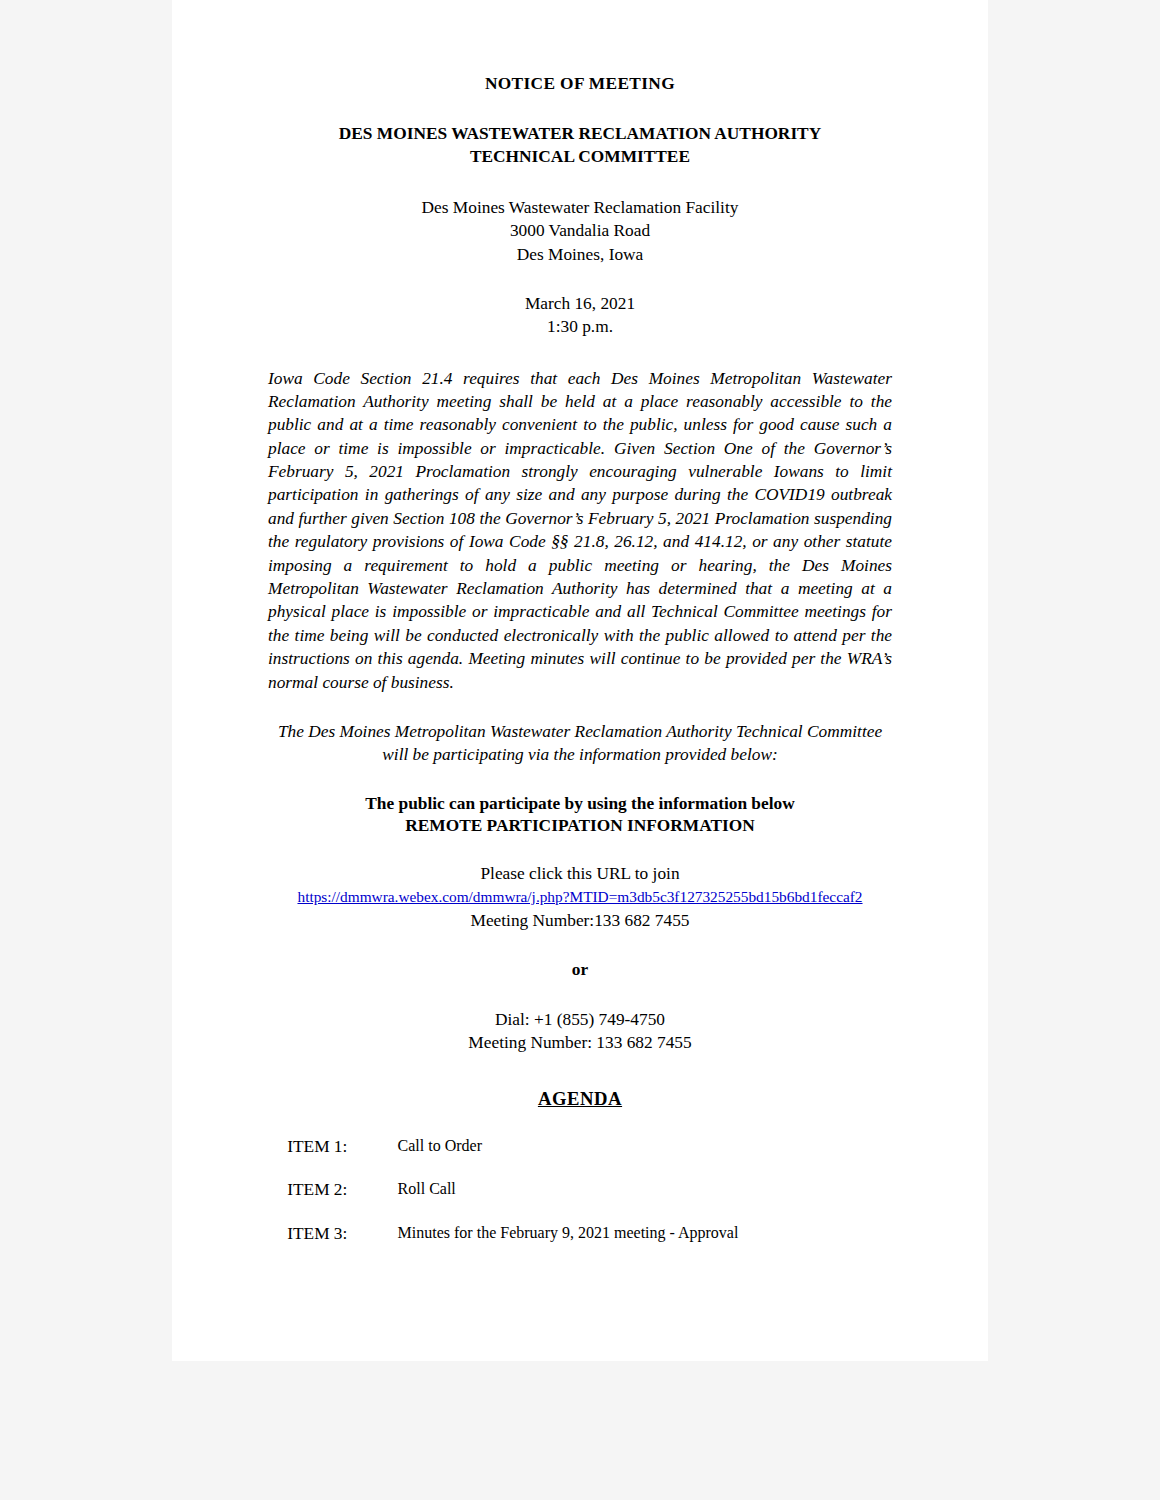NOTICE OF MEETING
DES MOINES WASTEWATER RECLAMATION AUTHORITY
TECHNICAL COMMITTEE
Des Moines Wastewater Reclamation Facility
3000 Vandalia Road
Des Moines, Iowa
March 16, 2021
1:30 p.m.
Iowa Code Section 21.4 requires that each Des Moines Metropolitan Wastewater Reclamation Authority meeting shall be held at a place reasonably accessible to the public and at a time reasonably convenient to the public, unless for good cause such a place or time is impossible or impracticable. Given Section One of the Governor’s February 5, 2021 Proclamation strongly encouraging vulnerable Iowans to limit participation in gatherings of any size and any purpose during the COVID19 outbreak and further given Section 108 the Governor’s February 5, 2021 Proclamation suspending the regulatory provisions of Iowa Code §§ 21.8, 26.12, and 414.12, or any other statute imposing a requirement to hold a public meeting or hearing, the Des Moines Metropolitan Wastewater Reclamation Authority has determined that a meeting at a physical place is impossible or impracticable and all Technical Committee meetings for the time being will be conducted electronically with the public allowed to attend per the instructions on this agenda. Meeting minutes will continue to be provided per the WRA’s normal course of business.
The Des Moines Metropolitan Wastewater Reclamation Authority Technical Committee will be participating via the information provided below:
The public can participate by using the information below
REMOTE PARTICIPATION INFORMATION
Please click this URL to join
https://dmmwra.webex.com/dmmwra/j.php?MTID=m3db5c3f127325255bd15b6bd1feccaf2
Meeting Number:133 682 7455
or
Dial: +1 (855) 749-4750
Meeting Number: 133 682 7455
AGENDA
| ITEM 1: | Call to Order |
| ITEM 2: | Roll Call |
| ITEM 3: | Minutes for the February 9, 2021 meeting - Approval |